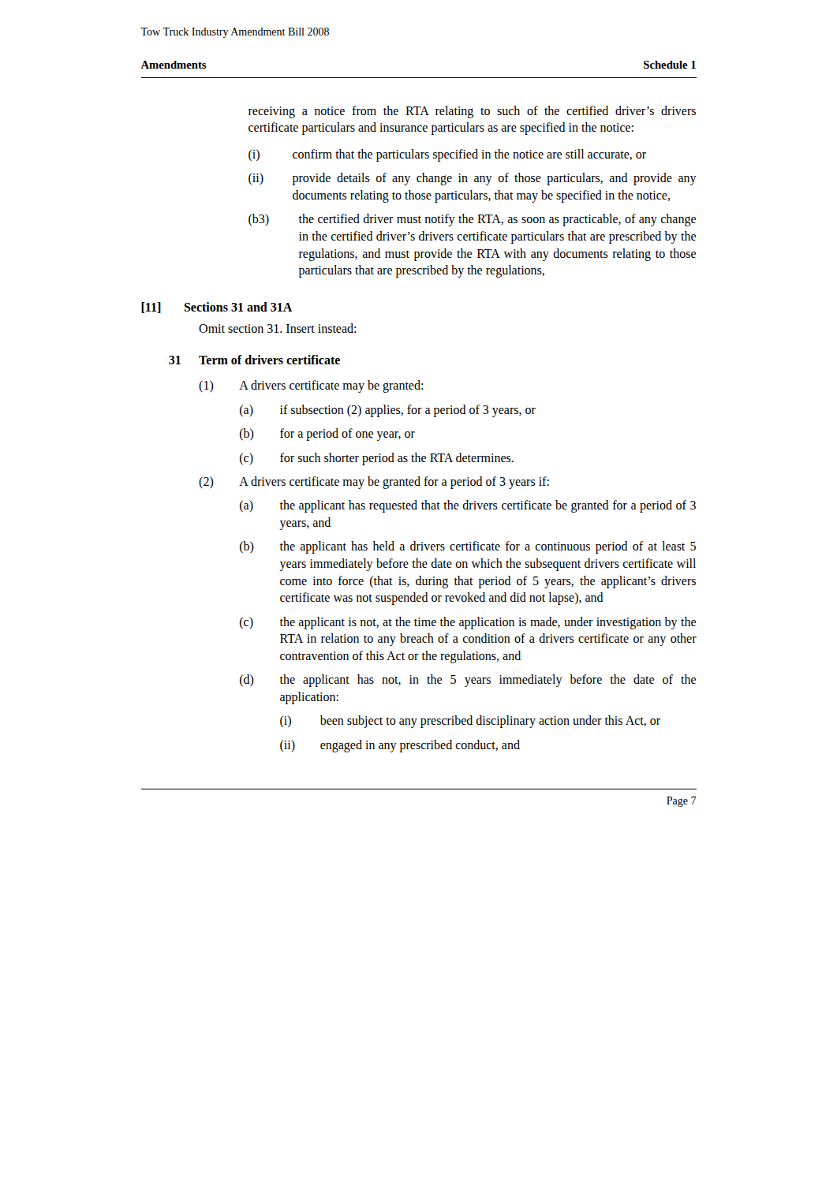Tow Truck Industry Amendment Bill 2008
Amendments Schedule 1
receiving a notice from the RTA relating to such of the certified driver’s drivers certificate particulars and insurance particulars as are specified in the notice:
(i) confirm that the particulars specified in the notice are still accurate, or
(ii) provide details of any change in any of those particulars, and provide any documents relating to those particulars, that may be specified in the notice,
(b3) the certified driver must notify the RTA, as soon as practicable, of any change in the certified driver’s drivers certificate particulars that are prescribed by the regulations, and must provide the RTA with any documents relating to those particulars that are prescribed by the regulations,
[11] Sections 31 and 31A
Omit section 31. Insert instead:
31 Term of drivers certificate
(1) A drivers certificate may be granted:
(a) if subsection (2) applies, for a period of 3 years, or
(b) for a period of one year, or
(c) for such shorter period as the RTA determines.
(2) A drivers certificate may be granted for a period of 3 years if:
(a) the applicant has requested that the drivers certificate be granted for a period of 3 years, and
(b) the applicant has held a drivers certificate for a continuous period of at least 5 years immediately before the date on which the subsequent drivers certificate will come into force (that is, during that period of 5 years, the applicant’s drivers certificate was not suspended or revoked and did not lapse), and
(c) the applicant is not, at the time the application is made, under investigation by the RTA in relation to any breach of a condition of a drivers certificate or any other contravention of this Act or the regulations, and
(d) the applicant has not, in the 5 years immediately before the date of the application:
(i) been subject to any prescribed disciplinary action under this Act, or
(ii) engaged in any prescribed conduct, and
Page 7